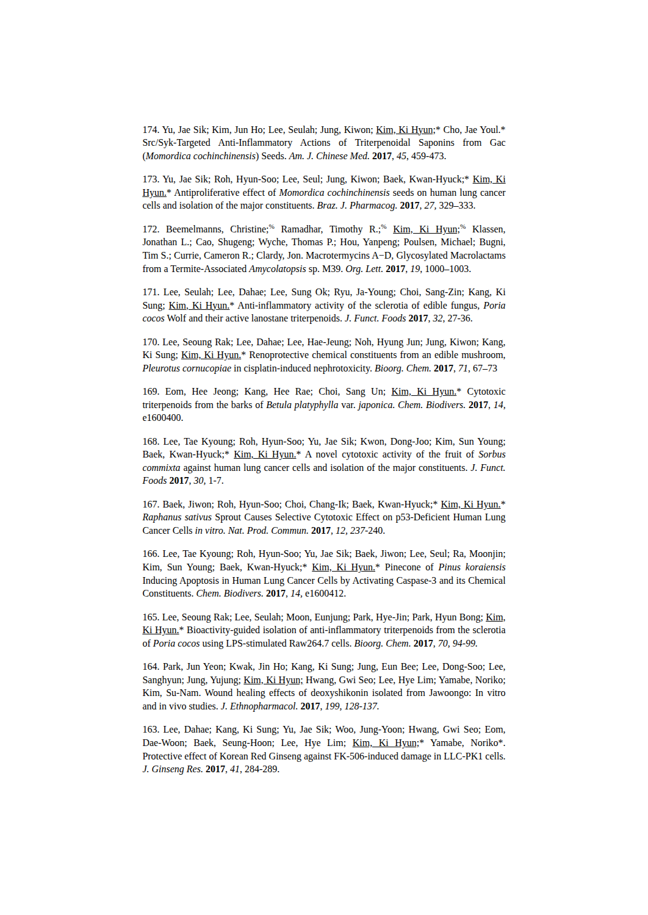174. Yu, Jae Sik; Kim, Jun Ho; Lee, Seulah; Jung, Kiwon; Kim, Ki Hyun;* Cho, Jae Youl.* Src/Syk-Targeted Anti-Inflammatory Actions of Triterpenoidal Saponins from Gac (Momordica cochinchinensis) Seeds. Am. J. Chinese Med. 2017, 45, 459-473.
173. Yu, Jae Sik; Roh, Hyun-Soo; Lee, Seul; Jung, Kiwon; Baek, Kwan-Hyuck;* Kim, Ki Hyun.* Antiproliferative effect of Momordica cochinchinensis seeds on human lung cancer cells and isolation of the major constituents. Braz. J. Pharmacog. 2017, 27, 329–333.
172. Beemelmanns, Christine;% Ramadhar, Timothy R.;% Kim, Ki Hyun;% Klassen, Jonathan L.; Cao, Shugeng; Wyche, Thomas P.; Hou, Yanpeng; Poulsen, Michael; Bugni, Tim S.; Currie, Cameron R.; Clardy, Jon. Macrotermycins A−D, Glycosylated Macrolactams from a Termite-Associated Amycolatopsis sp. M39. Org. Lett. 2017, 19, 1000–1003.
171. Lee, Seulah; Lee, Dahae; Lee, Sung Ok; Ryu, Ja-Young; Choi, Sang-Zin; Kang, Ki Sung; Kim, Ki Hyun.* Anti-inflammatory activity of the sclerotia of edible fungus, Poria cocos Wolf and their active lanostane triterpenoids. J. Funct. Foods 2017, 32, 27-36.
170. Lee, Seoung Rak; Lee, Dahae; Lee, Hae-Jeung; Noh, Hyung Jun; Jung, Kiwon; Kang, Ki Sung; Kim, Ki Hyun.* Renoprotective chemical constituents from an edible mushroom, Pleurotus cornucopiae in cisplatin-induced nephrotoxicity. Bioorg. Chem. 2017, 71, 67–73
169. Eom, Hee Jeong; Kang, Hee Rae; Choi, Sang Un; Kim, Ki Hyun.* Cytotoxic triterpenoids from the barks of Betula platyphylla var. japonica. Chem. Biodivers. 2017, 14, e1600400.
168. Lee, Tae Kyoung; Roh, Hyun-Soo; Yu, Jae Sik; Kwon, Dong-Joo; Kim, Sun Young; Baek, Kwan-Hyuck;* Kim, Ki Hyun.* A novel cytotoxic activity of the fruit of Sorbus commixta against human lung cancer cells and isolation of the major constituents. J. Funct. Foods 2017, 30, 1-7.
167. Baek, Jiwon; Roh, Hyun-Soo; Choi, Chang-Ik; Baek, Kwan-Hyuck;* Kim, Ki Hyun.* Raphanus sativus Sprout Causes Selective Cytotoxic Effect on p53-Deficient Human Lung Cancer Cells in vitro. Nat. Prod. Commun. 2017, 12, 237-240.
166. Lee, Tae Kyoung; Roh, Hyun-Soo; Yu, Jae Sik; Baek, Jiwon; Lee, Seul; Ra, Moonjin; Kim, Sun Young; Baek, Kwan-Hyuck;* Kim, Ki Hyun.* Pinecone of Pinus koraiensis Inducing Apoptosis in Human Lung Cancer Cells by Activating Caspase-3 and its Chemical Constituents. Chem. Biodivers. 2017, 14, e1600412.
165. Lee, Seoung Rak; Lee, Seulah; Moon, Eunjung; Park, Hye-Jin; Park, Hyun Bong; Kim, Ki Hyun.* Bioactivity-guided isolation of anti-inflammatory triterpenoids from the sclerotia of Poria cocos using LPS-stimulated Raw264.7 cells. Bioorg. Chem. 2017, 70, 94-99.
164. Park, Jun Yeon; Kwak, Jin Ho; Kang, Ki Sung; Jung, Eun Bee; Lee, Dong-Soo; Lee, Sanghyun; Jung, Yujung; Kim, Ki Hyun; Hwang, Gwi Seo; Lee, Hye Lim; Yamabe, Noriko; Kim, Su-Nam. Wound healing effects of deoxyshikonin isolated from Jawoongo: In vitro and in vivo studies. J. Ethnopharmacol. 2017, 199, 128-137.
163. Lee, Dahae; Kang, Ki Sung; Yu, Jae Sik; Woo, Jung-Yoon; Hwang, Gwi Seo; Eom, Dae-Woon; Baek, Seung-Hoon; Lee, Hye Lim; Kim, Ki Hyun;* Yamabe, Noriko*. Protective effect of Korean Red Ginseng against FK-506-induced damage in LLC-PK1 cells. J. Ginseng Res. 2017, 41, 284-289.